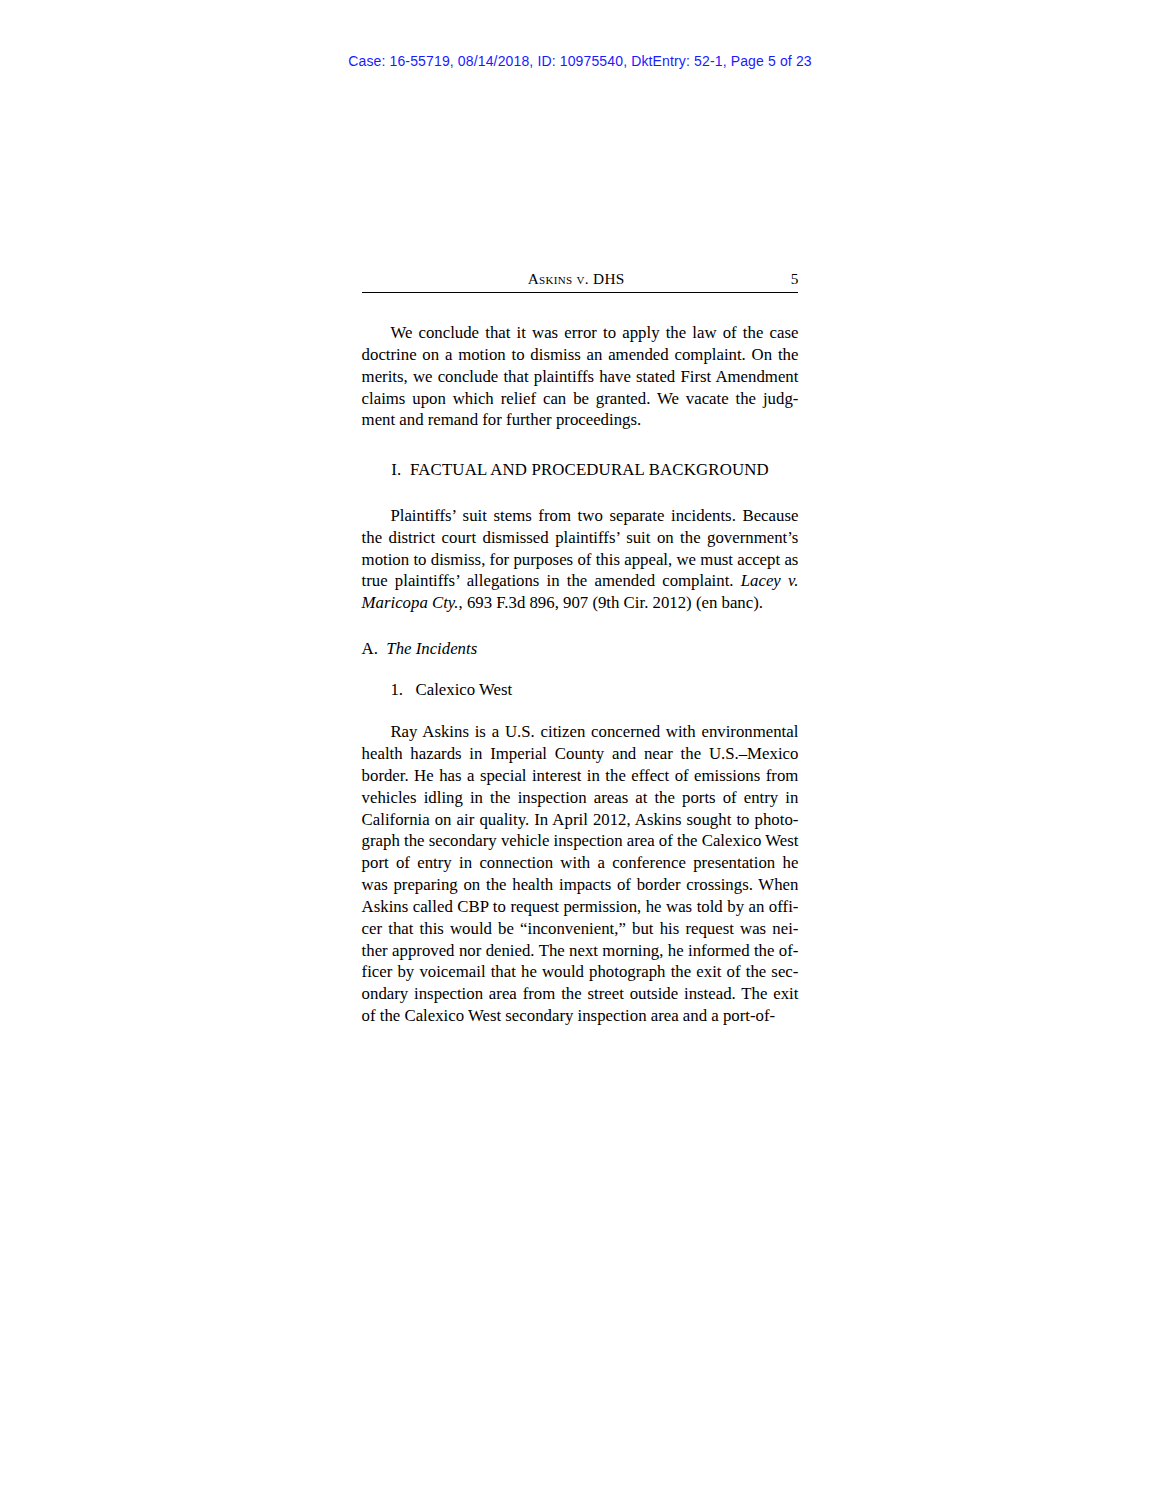Case: 16-55719, 08/14/2018, ID: 10975540, DktEntry: 52-1, Page 5 of 23
Askins v. DHS 5
We conclude that it was error to apply the law of the case doctrine on a motion to dismiss an amended complaint. On the merits, we conclude that plaintiffs have stated First Amendment claims upon which relief can be granted. We vacate the judgment and remand for further proceedings.
I. FACTUAL AND PROCEDURAL BACKGROUND
Plaintiffs’ suit stems from two separate incidents. Because the district court dismissed plaintiffs’ suit on the government’s motion to dismiss, for purposes of this appeal, we must accept as true plaintiffs’ allegations in the amended complaint. Lacey v. Maricopa Cty., 693 F.3d 896, 907 (9th Cir. 2012) (en banc).
A. The Incidents
1. Calexico West
Ray Askins is a U.S. citizen concerned with environmental health hazards in Imperial County and near the U.S.–Mexico border. He has a special interest in the effect of emissions from vehicles idling in the inspection areas at the ports of entry in California on air quality. In April 2012, Askins sought to photograph the secondary vehicle inspection area of the Calexico West port of entry in connection with a conference presentation he was preparing on the health impacts of border crossings. When Askins called CBP to request permission, he was told by an officer that this would be “inconvenient,” but his request was neither approved nor denied. The next morning, he informed the officer by voicemail that he would photograph the exit of the secondary inspection area from the street outside instead. The exit of the Calexico West secondary inspection area and a port-of-